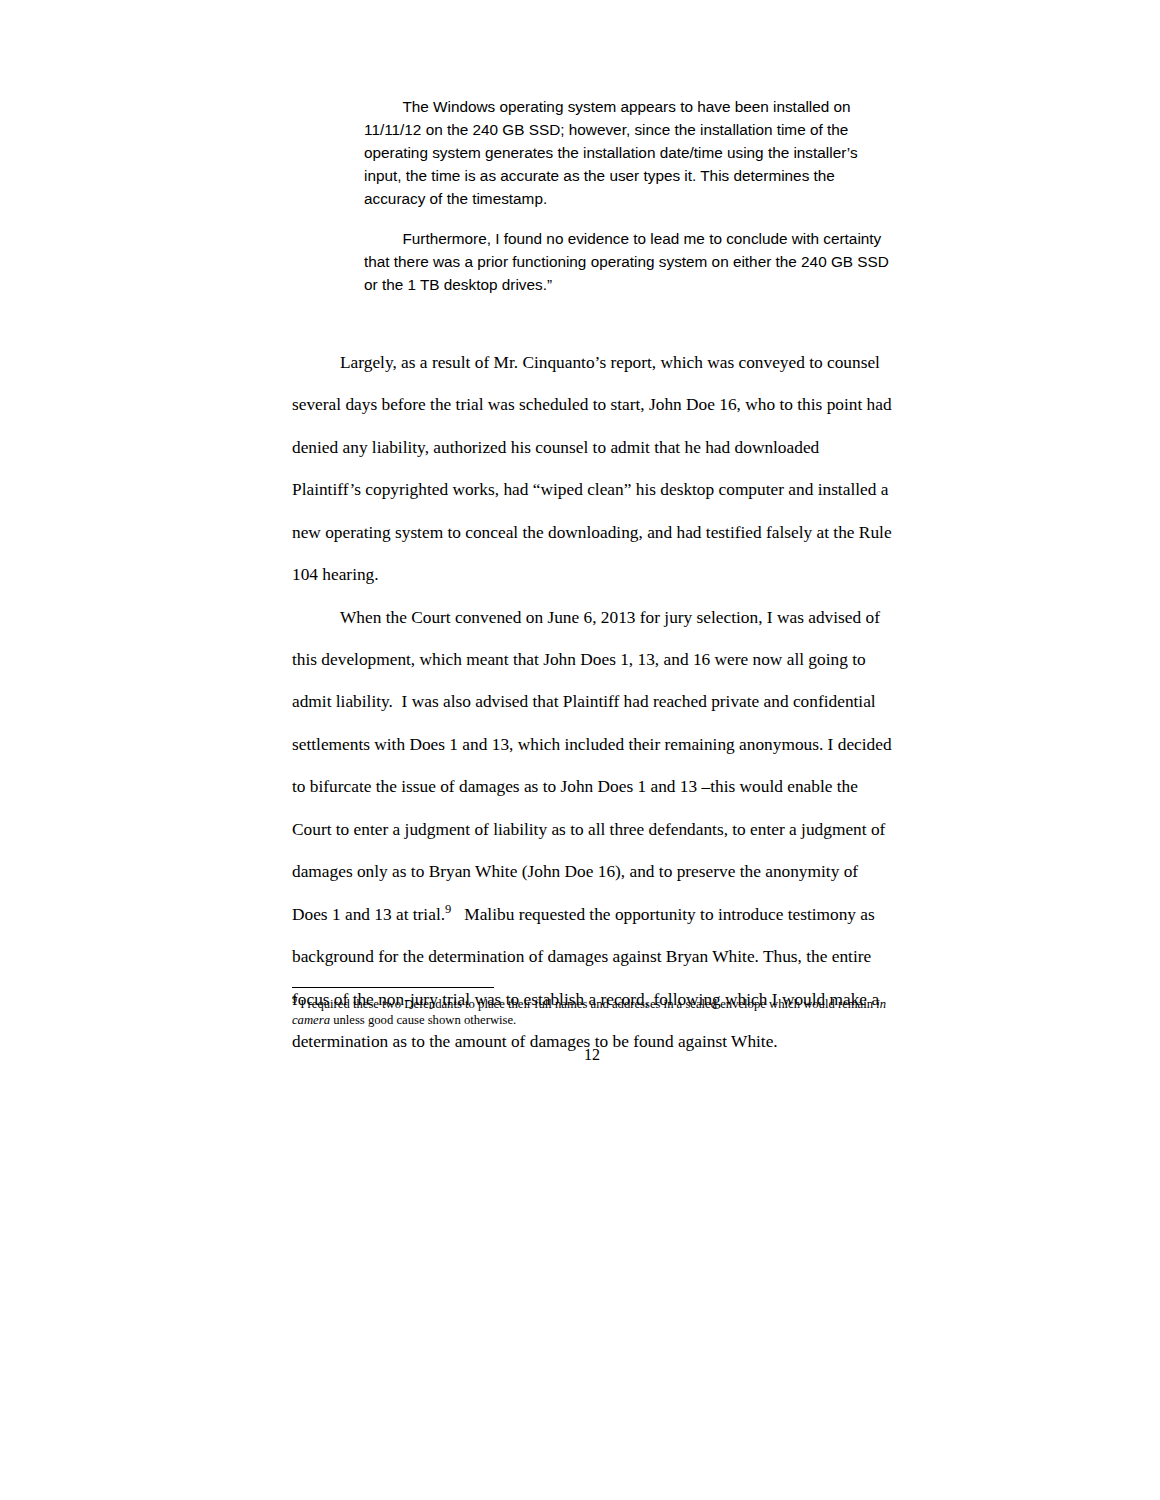The Windows operating system appears to have been installed on 11/11/12 on the 240 GB SSD; however, since the installation time of the operating system generates the installation date/time using the installer’s input, the time is as accurate as the user types it. This determines the accuracy of the timestamp.
Furthermore, I found no evidence to lead me to conclude with certainty that there was a prior functioning operating system on either the 240 GB SSD or the 1 TB desktop drives.”
Largely, as a result of Mr. Cinquanto’s report, which was conveyed to counsel several days before the trial was scheduled to start, John Doe 16, who to this point had denied any liability, authorized his counsel to admit that he had downloaded Plaintiff’s copyrighted works, had “wiped clean” his desktop computer and installed a new operating system to conceal the downloading, and had testified falsely at the Rule 104 hearing.
When the Court convened on June 6, 2013 for jury selection, I was advised of this development, which meant that John Does 1, 13, and 16 were now all going to admit liability. I was also advised that Plaintiff had reached private and confidential settlements with Does 1 and 13, which included their remaining anonymous. I decided to bifurcate the issue of damages as to John Does 1 and 13 –this would enable the Court to enter a judgment of liability as to all three defendants, to enter a judgment of damages only as to Bryan White (John Doe 16), and to preserve the anonymity of Does 1 and 13 at trial.9 Malibu requested the opportunity to introduce testimony as background for the determination of damages against Bryan White. Thus, the entire focus of the non-jury trial was to establish a record, following which I would make a determination as to the amount of damages to be found against White.
9 I required these two Defendants to place their full names and addresses in a sealed envelope which would remain in camera unless good cause shown otherwise.
12